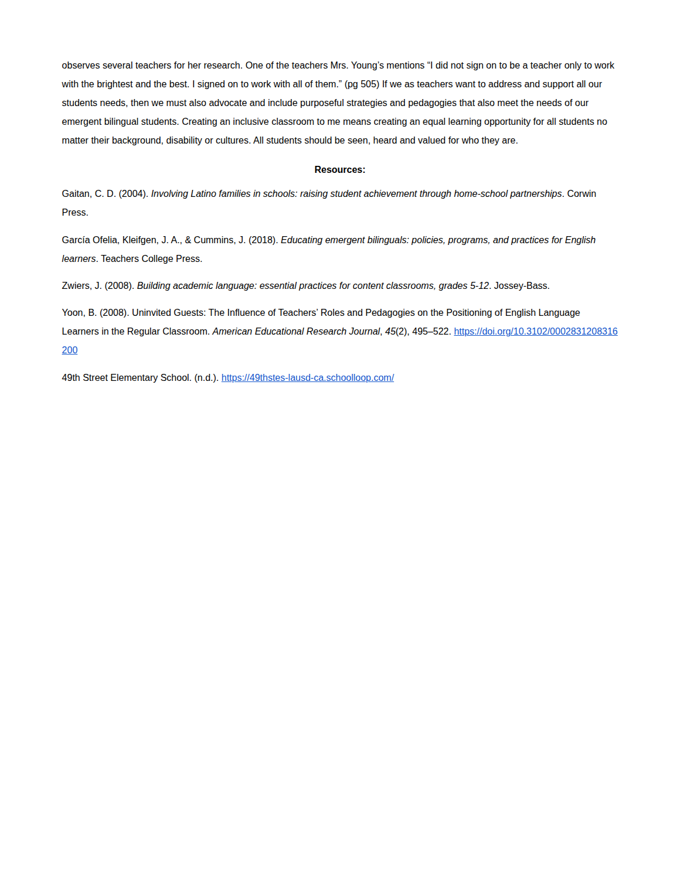observes several teachers for her research. One of the teachers Mrs. Young’s mentions “I did not sign on to be a teacher only to work with the brightest and the best. I signed on to work with all of them.” (pg 505) If we as teachers want to address and support all our students needs, then we must also advocate and include purposeful strategies and pedagogies that also meet the needs of our emergent bilingual students. Creating an inclusive classroom to me means creating an equal learning opportunity for all students no matter their background, disability or cultures. All students should be seen, heard and valued for who they are.
Resources:
Gaitan, C. D. (2004). Involving Latino families in schools: raising student achievement through home-school partnerships. Corwin Press.
García Ofelia, Kleifgen, J. A., & Cummins, J. (2018). Educating emergent bilinguals: policies, programs, and practices for English learners. Teachers College Press.
Zwiers, J. (2008). Building academic language: essential practices for content classrooms, grades 5-12. Jossey-Bass.
Yoon, B. (2008). Uninvited Guests: The Influence of Teachers’ Roles and Pedagogies on the Positioning of English Language Learners in the Regular Classroom. American Educational Research Journal, 45(2), 495–522. https://doi.org/10.3102/0002831208316200
49th Street Elementary School. (n.d.). https://49thstes-lausd-ca.schoolloop.com/